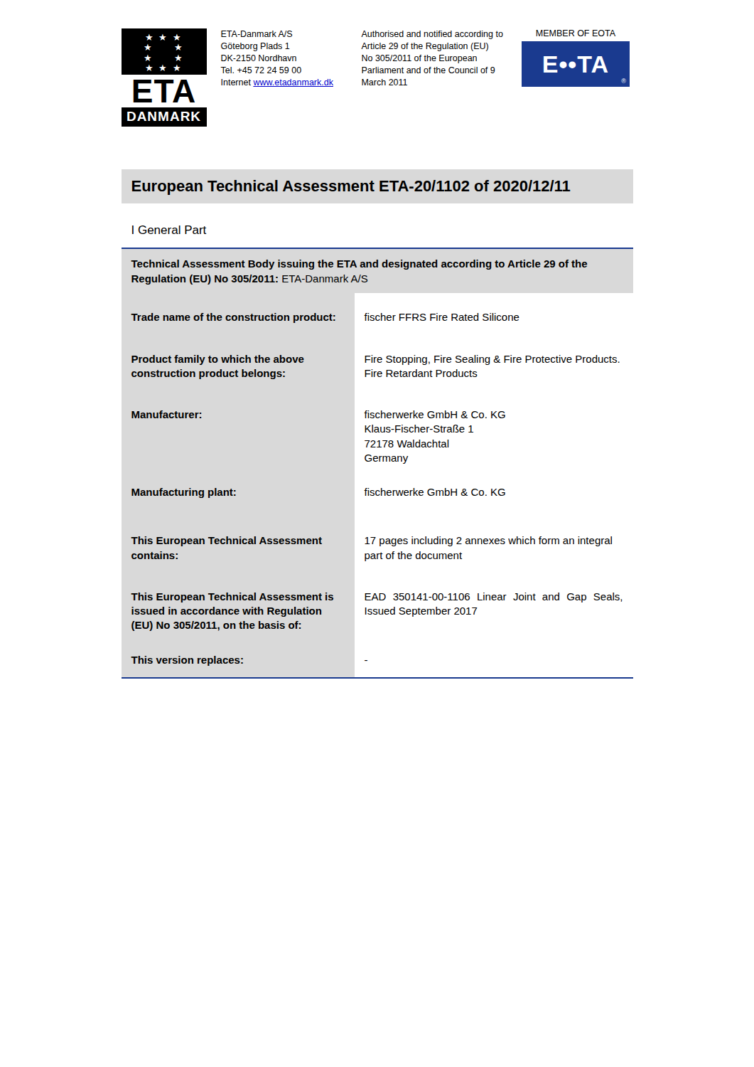★ ★ ★
★ ★
★ ★
★ ★ ★
ETA
DANMARK
ETA-Danmark A/S
Göteborg Plads 1
DK-2150 Nordhavn
Tel. +45 72 24 59 00
Internet www.etadanmark.dk
Authorised and notified according to Article 29 of the Regulation (EU)
No 305/2011 of the European Parliament and of the Council of 9 March 2011
MEMBER OF EOTA
E••TA
®
European Technical Assessment ETA-20/1102 of 2020/12/11
I General Part
Technical Assessment Body issuing the ETA and designated according to Article 29 of the Regulation (EU) No 305/2011: ETA-Danmark A/S
| Trade name of the construction product: | fischer FFRS Fire Rated Silicone |
| Product family to which the above construction product belongs: | Fire Stopping, Fire Sealing & Fire Protective Products. Fire Retardant Products |
| Manufacturer: | fischerwerke GmbH & Co. KG Klaus-Fischer-Straße 1 72178 Waldachtal Germany |
| Manufacturing plant: | fischerwerke GmbH & Co. KG |
| This European Technical Assessment contains: | 17 pages including 2 annexes which form an integral part of the document |
| This European Technical Assessment is issued in accordance with Regulation (EU) No 305/2011, on the basis of: | EAD 350141-00-1106 Linear Joint and Gap Seals, Issued September 2017 |
| This version replaces: | - |